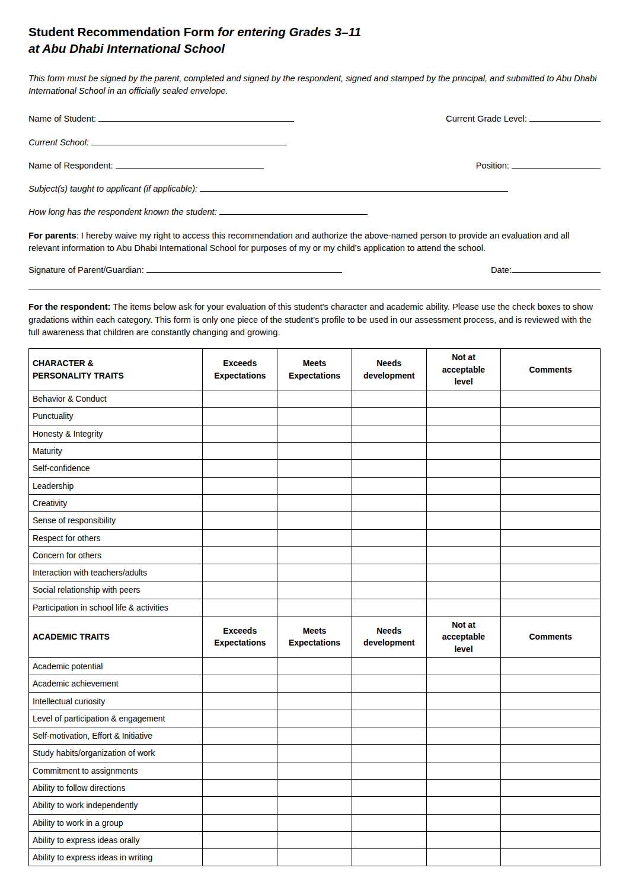Student Recommendation Form for entering Grades 3–11
at Abu Dhabi International School
This form must be signed by the parent, completed and signed by the respondent, signed and stamped by the principal, and submitted to Abu Dhabi International School in an officially sealed envelope.
Name of Student:
Current Grade Level:
Current School:
Name of Respondent:
Position:
Subject(s) taught to applicant (if applicable):
How long has the respondent known the student:
For parents: I hereby waive my right to access this recommendation and authorize the above-named person to provide an evaluation and all relevant information to Abu Dhabi International School for purposes of my or my child's application to attend the school.
Signature of Parent/Guardian:
Date:
For the respondent: The items below ask for your evaluation of this student's character and academic ability. Please use the check boxes to show gradations within each category. This form is only one piece of the student's profile to be used in our assessment process, and is reviewed with the full awareness that children are constantly changing and growing.
| CHARACTER & PERSONALITY TRAITS | Exceeds Expectations | Meets Expectations | Needs development | Not at acceptable level | Comments |
| --- | --- | --- | --- | --- | --- |
| Behavior & Conduct | | | | | |
| Punctuality | | | | | |
| Honesty & Integrity | | | | | |
| Maturity | | | | | |
| Self-confidence | | | | | |
| Leadership | | | | | |
| Creativity | | | | | |
| Sense of responsibility | | | | | |
| Respect for others | | | | | |
| Concern for others | | | | | |
| Interaction with teachers/adults | | | | | |
| Social relationship with peers | | | | | |
| Participation in school life & activities | | | | | |
| ACADEMIC TRAITS | Exceeds Expectations | Meets Expectations | Needs development | Not at acceptable level | Comments |
| Academic potential | | | | | |
| Academic achievement | | | | | |
| Intellectual curiosity | | | | | |
| Level of participation & engagement | | | | | |
| Self-motivation, Effort & Initiative | | | | | |
| Study habits/organization of work | | | | | |
| Commitment to assignments | | | | | |
| Ability to follow directions | | | | | |
| Ability to work independently | | | | | |
| Ability to work in a group | | | | | |
| Ability to express ideas orally | | | | | |
| Ability to express ideas in writing | | | | | |